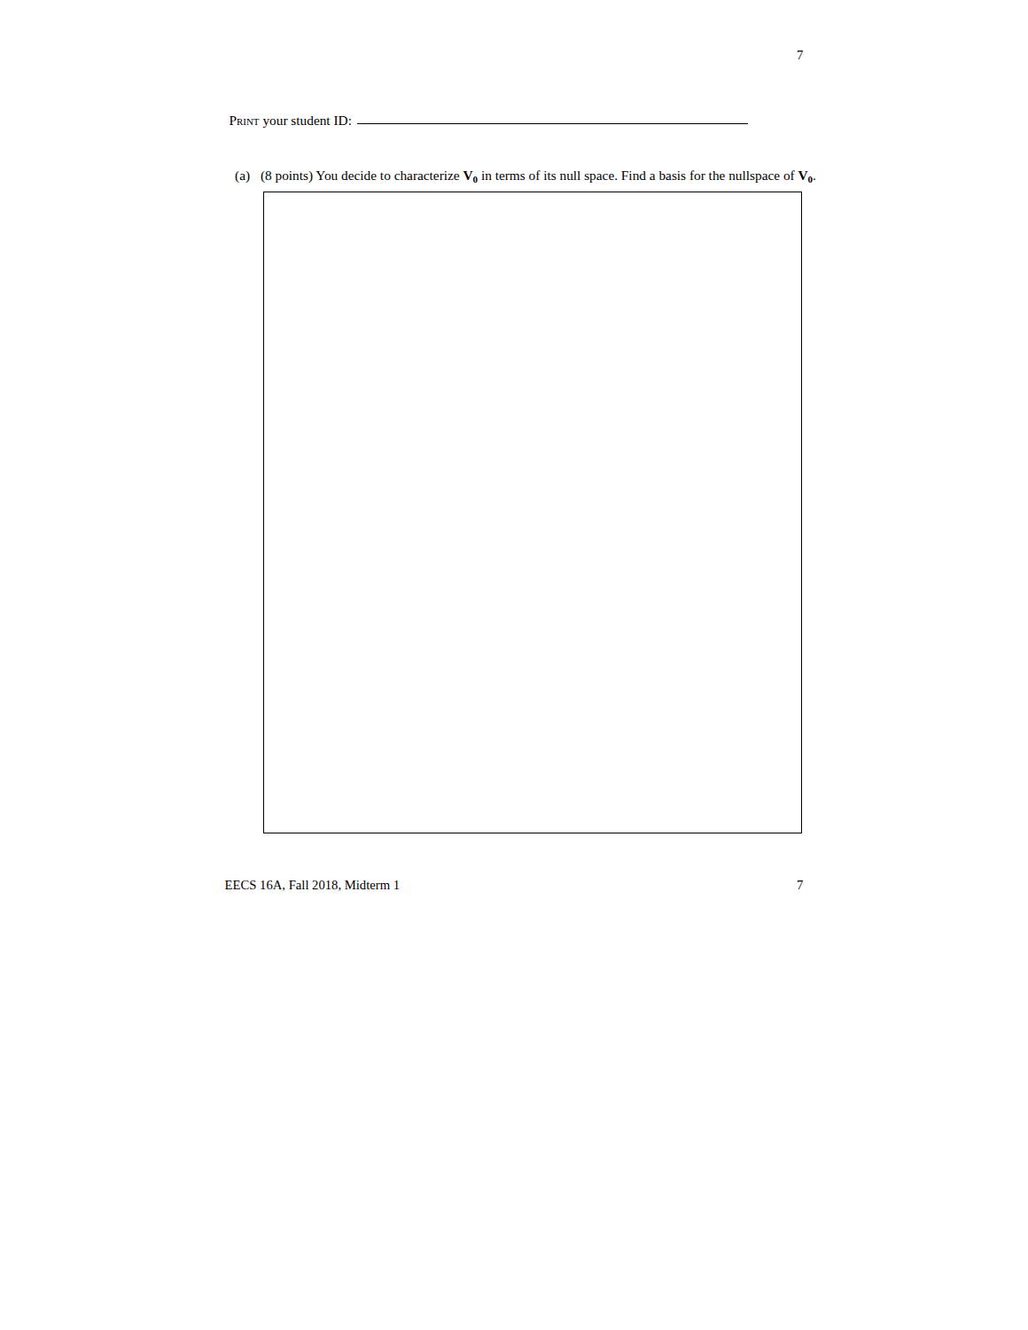7
Print your student ID:
(a)(8 points) You decide to characterize V0 in terms of its null space. Find a basis for the nullspace of V0.
EECS 16A, Fall 2018, Midterm 1 7